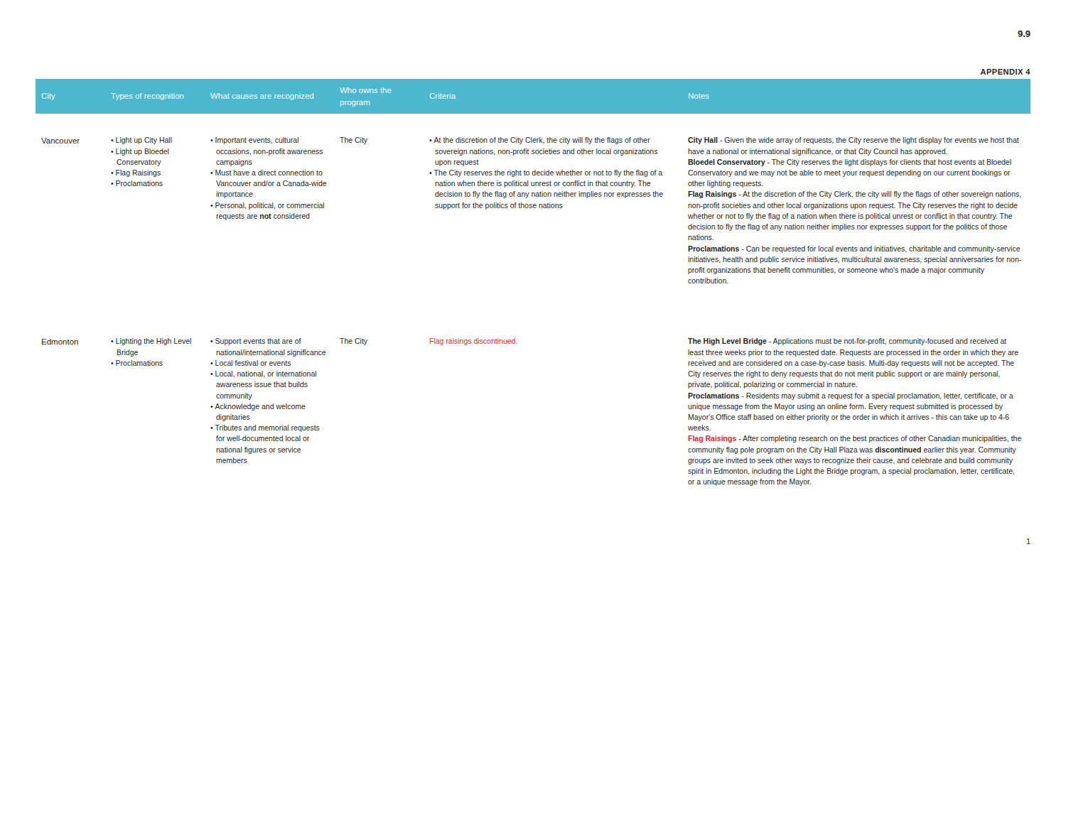9.9
APPENDIX 4
| City | Types of recognition | What causes are recognized | Who owns the program | Criteria | Notes |
| --- | --- | --- | --- | --- | --- |
| Vancouver | Light up City Hall Light up Bloedel Conservatory Flag Raisings Proclamations | Important events, cultural occasions, non-profit awareness campaigns Must have a direct connection to Vancouver and/or a Canada-wide importance Personal, political, or commercial requests are not considered | The City | At the discretion of the City Clerk, the city will fly the flags of other sovereign nations, non-profit societies and other local organizations upon request The City reserves the right to decide whether or not to fly the flag of a nation when there is political unrest or conflict in that country. The decision to fly the flag of any nation neither implies nor expresses the support for the politics of those nations | City Hall - Given the wide array of requests, the City reserve the light display for events we host that have a national or international significance, or that City Council has approved. Bloedel Conservatory - The City reserves the light displays for clients that host events at Bloedel Conservatory and we may not be able to meet your request depending on our current bookings or other lighting requests. Flag Raisings - At the discretion of the City Clerk, the city will fly the flags of other sovereign nations, non-profit societies and other local organizations upon request. The City reserves the right to decide whether or not to fly the flag of a nation when there is political unrest or conflict in that country. The decision to fly the flag of any nation neither implies nor expresses support for the politics of those nations. Proclamations - Can be requested for local events and initiatives, charitable and community-service initiatives, health and public service initiatives, multicultural awareness, special anniversaries for non-profit organizations that benefit communities, or someone who's made a major community contribution. |
| Edmonton | Lighting the High Level Bridge Proclamations | Support events that are of national/international significance Local festival or events Local, national, or international awareness issue that builds community Acknowledge and welcome dignitaries Tributes and memorial requests for well-documented local or national figures or service members | The City | Flag raisings discontinued. | The High Level Bridge - Applications must be not-for-profit, community-focused and received at least three weeks prior to the requested date. Requests are processed in the order in which they are received and are considered on a case-by-case basis. Multi-day requests will not be accepted. The City reserves the right to deny requests that do not merit public support or are mainly personal, private, political, polarizing or commercial in nature. Proclamations - Residents may submit a request for a special proclamation, letter, certificate, or a unique message from the Mayor using an online form. Every request submitted is processed by Mayor's Office staff based on either priority or the order in which it arrives - this can take up to 4-6 weeks. Flag Raisings - After completing research on the best practices of other Canadian municipalities, the community flag pole program on the City Hall Plaza was discontinued earlier this year. Community groups are invited to seek other ways to recognize their cause, and celebrate and build community spirit in Edmonton, including the Light the Bridge program, a special proclamation, letter, certificate, or a unique message from the Mayor. |
1